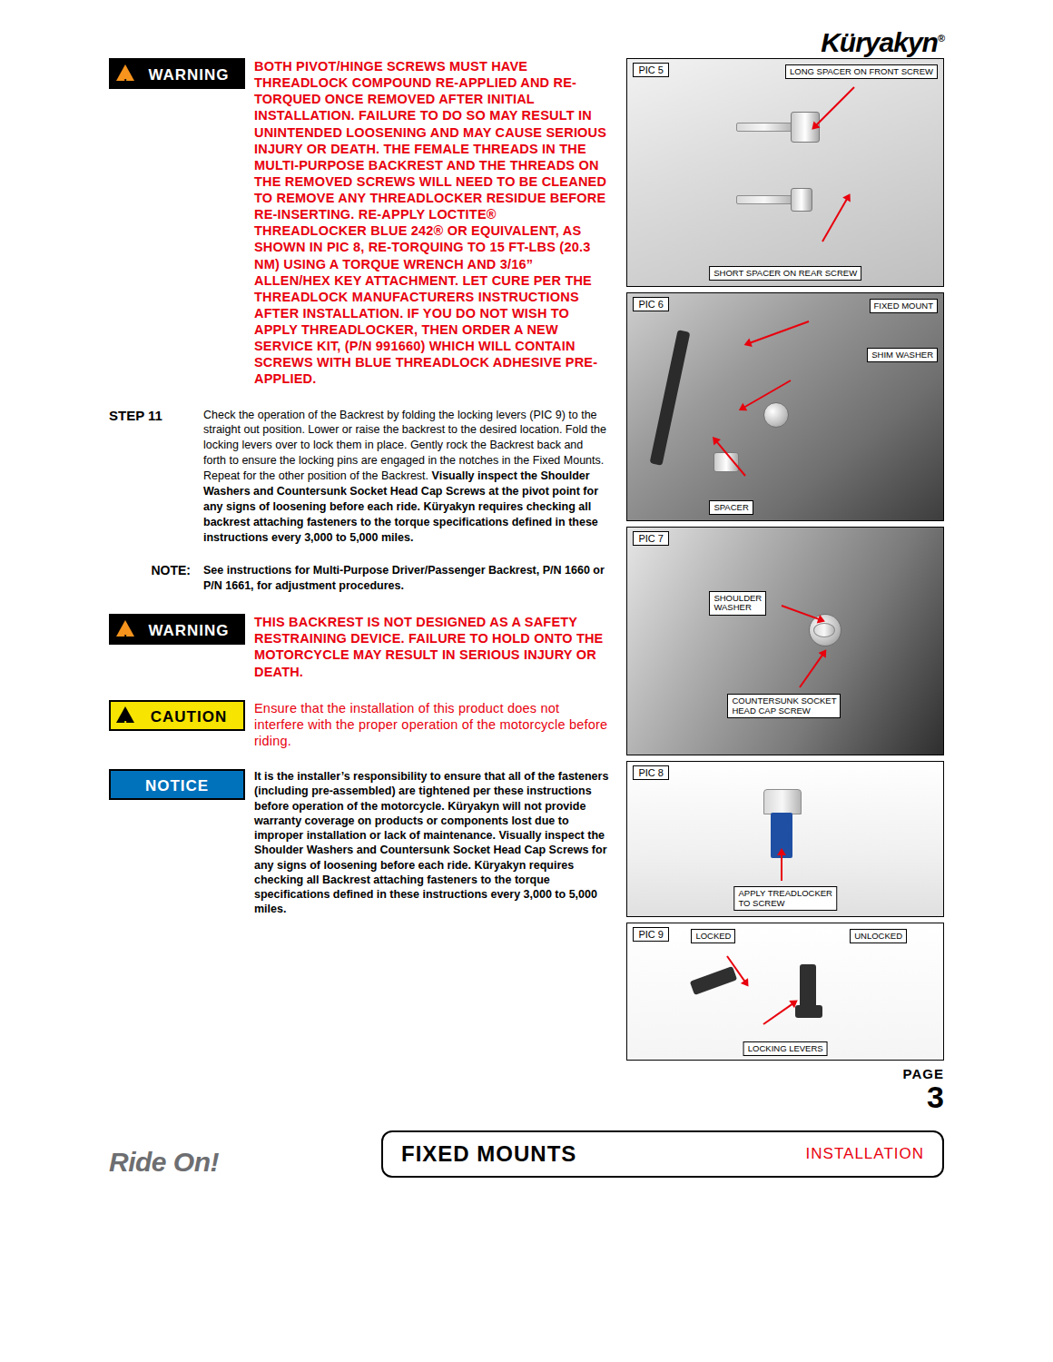Küryakyn®
WARNING
BOTH PIVOT/HINGE SCREWS MUST HAVE THREADLOCK COMPOUND RE-APPLIED AND RE-TORQUED ONCE REMOVED AFTER INITIAL INSTALLATION. FAILURE TO DO SO MAY RESULT IN UNINTENDED LOOSENING AND MAY CAUSE SERIOUS INJURY OR DEATH. THE FEMALE THREADS IN THE MULTI-PURPOSE BACKREST AND THE THREADS ON THE REMOVED SCREWS WILL NEED TO BE CLEANED TO REMOVE ANY THREADLOCKER RESIDUE BEFORE RE-INSERTING. RE-APPLY LOCTITE® THREADLOCKER BLUE 242® OR EQUIVALENT, AS SHOWN IN PIC 8, RE-TORQUING TO 15 FT-LBS (20.3 NM) USING A TORQUE WRENCH AND 3/16” ALLEN/HEX KEY ATTACHMENT. LET CURE PER THE THREADLOCK MANUFACTURERS INSTRUCTIONS AFTER INSTALLATION. IF YOU DO NOT WISH TO APPLY THREADLOCKER, THEN ORDER A NEW SERVICE KIT, (P/N 991660) WHICH WILL CONTAIN SCREWS WITH BLUE THREADLOCK ADHESIVE PRE-APPLIED.
STEP 11
Check the operation of the Backrest by folding the locking levers (PIC 9) to the straight out position. Lower or raise the backrest to the desired location. Fold the locking levers over to lock them in place. Gently rock the Backrest back and forth to ensure the locking pins are engaged in the notches in the Fixed Mounts. Repeat for the other position of the Backrest. Visually inspect the Shoulder Washers and Countersunk Socket Head Cap Screws at the pivot point for any signs of loosening before each ride. Küryakyn requires checking all backrest attaching fasteners to the torque specifications defined in these instructions every 3,000 to 5,000 miles.
NOTE:
See instructions for Multi-Purpose Driver/Passenger Backrest, P/N 1660 or P/N 1661, for adjustment procedures.
WARNING
THIS BACKREST IS NOT DESIGNED AS A SAFETY RESTRAINING DEVICE. FAILURE TO HOLD ONTO THE MOTORCYCLE MAY RESULT IN SERIOUS INJURY OR DEATH.
CAUTION
Ensure that the installation of this product does not interfere with the proper operation of the motorcycle before riding.
NOTICE
It is the installer’s responsibility to ensure that all of the fasteners (including pre-assembled) are tightened per these instructions before operation of the motorcycle. Küryakyn will not provide warranty coverage on products or components lost due to improper installation or lack of maintenance. Visually inspect the Shoulder Washers and Countersunk Socket Head Cap Screws for any signs of loosening before each ride. Küryakyn requires checking all Backrest attaching fasteners to the torque specifications defined in these instructions every 3,000 to 5,000 miles.
PIC 5
LONG SPACER ON FRONT SCREW SHORT SPACER ON REAR SCREW
PIC 6
FIXED MOUNT SHIM WASHER SPACER
PIC 7
SHOULDER
WASHER COUNTERSUNK SOCKET
HEAD CAP SCREW
PIC 8
APPLY TREADLOCKER
TO SCREW
PIC 9
LOCKED UNLOCKED LOCKING LEVERS
PAGE
3
Ride On!
FIXED MOUNTS INSTALLATION